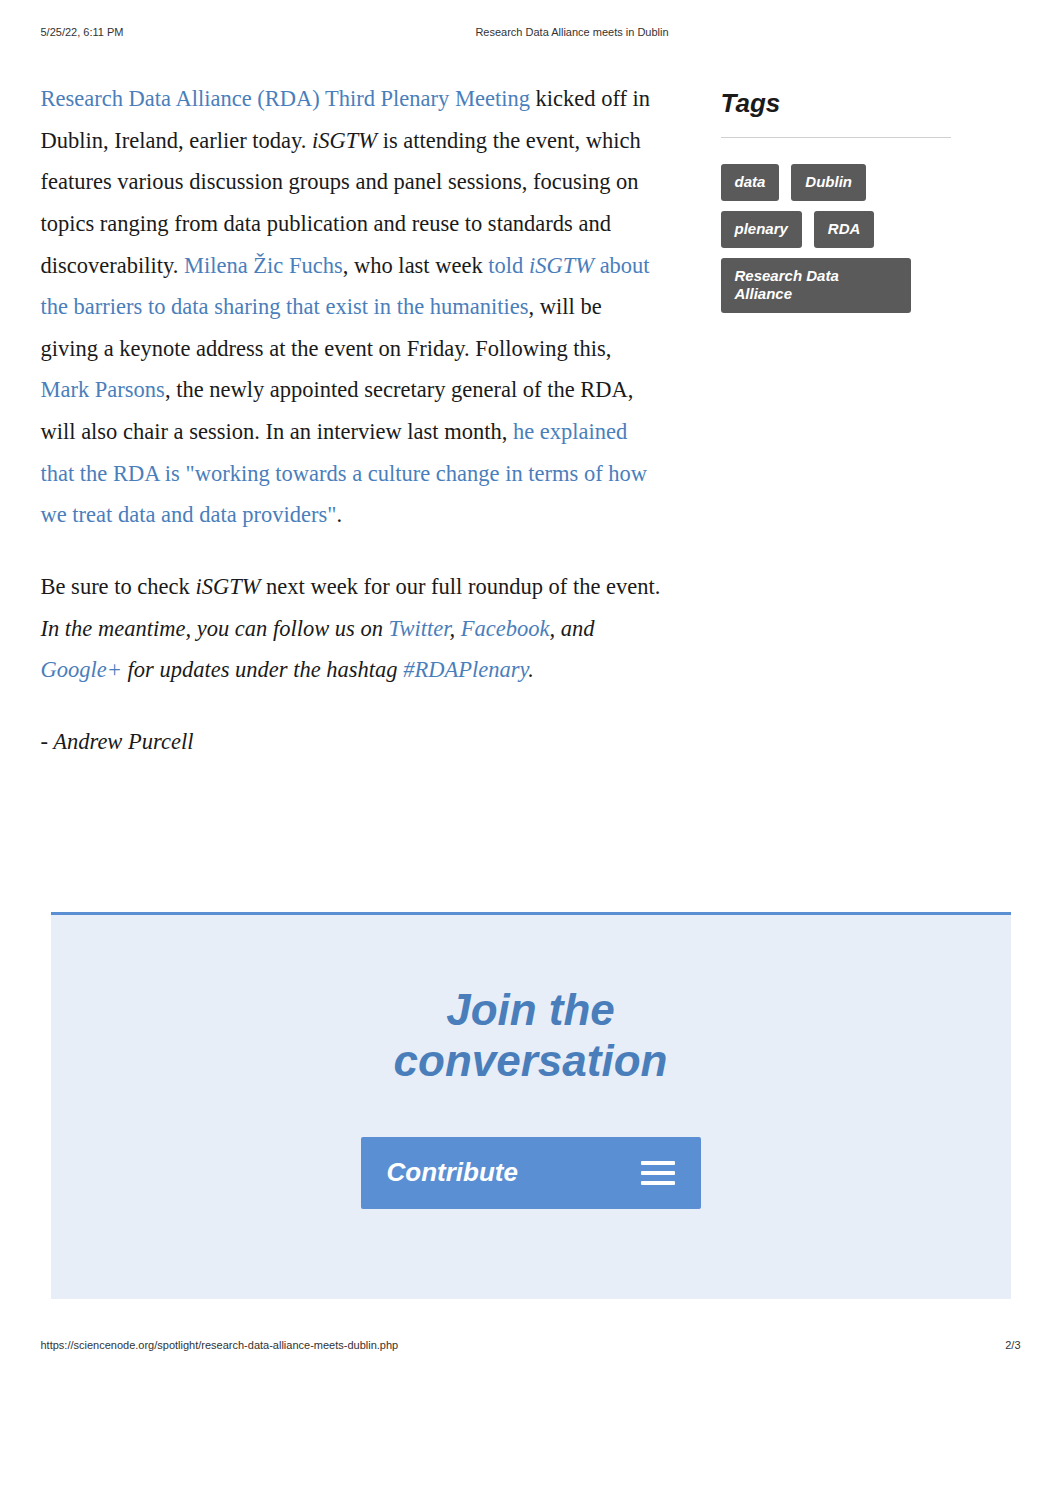5/25/22, 6:11 PM
Research Data Alliance meets in Dublin
Research Data Alliance (RDA) Third Plenary Meeting kicked off in Dublin, Ireland, earlier today. iSGTW is attending the event, which features various discussion groups and panel sessions, focusing on topics ranging from data publication and reuse to standards and discoverability. Milena Žic Fuchs, who last week told iSGTW about the barriers to data sharing that exist in the humanities, will be giving a keynote address at the event on Friday. Following this, Mark Parsons, the newly appointed secretary general of the RDA, will also chair a session. In an interview last month, he explained that the RDA is "working towards a culture change in terms of how we treat data and data providers".
Be sure to check iSGTW next week for our full roundup of the event. In the meantime, you can follow us on Twitter, Facebook, and Google+ for updates under the hashtag #RDAPlenary.
- Andrew Purcell
Tags
data Dublin plenary RDA Research Data Alliance
Join the conversation
Contribute
https://sciencenode.org/spotlight/research-data-alliance-meets-dublin.php
2/3